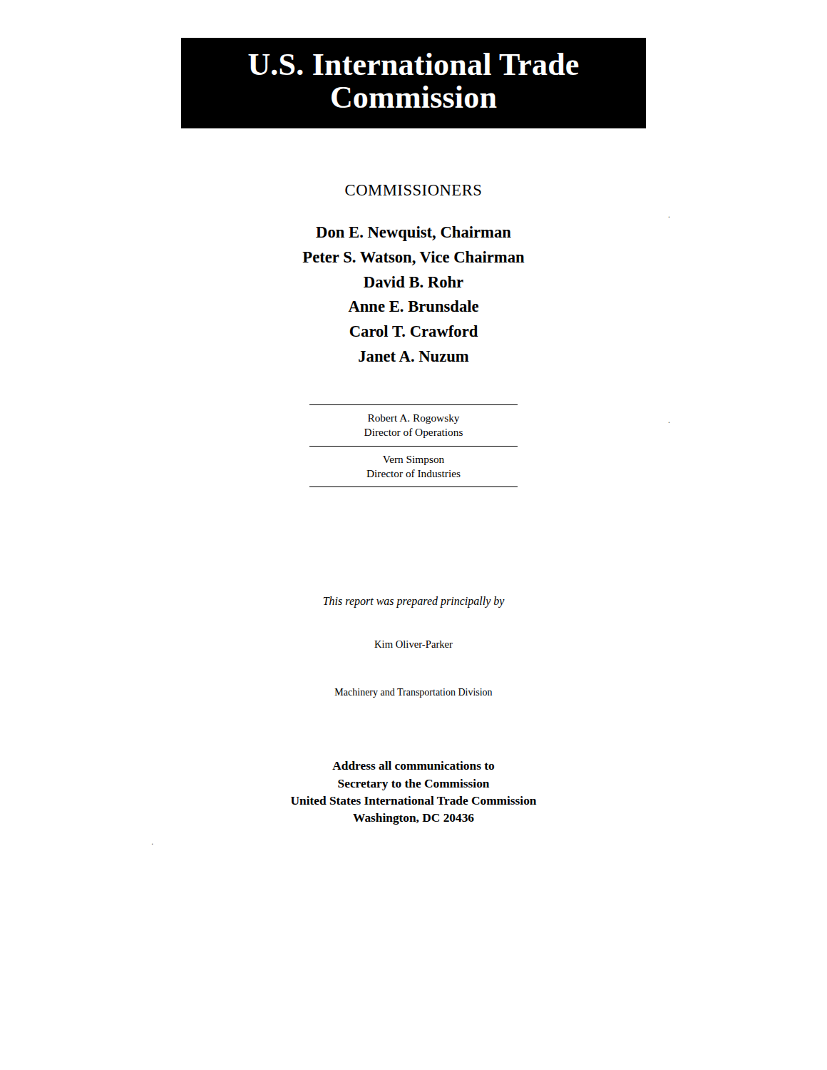U.S. International Trade Commission
COMMISSIONERS
Don E. Newquist, Chairman
Peter S. Watson, Vice Chairman
David B. Rohr
Anne E. Brunsdale
Carol T. Crawford
Janet A. Nuzum
Robert A. Rogowsky
Director of Operations
Vern Simpson
Director of Industries
This report was prepared principally by
Kim Oliver-Parker
Machinery and Transportation Division
Address all communications to
Secretary to the Commission
United States International Trade Commission
Washington, DC 20436
.
.
.